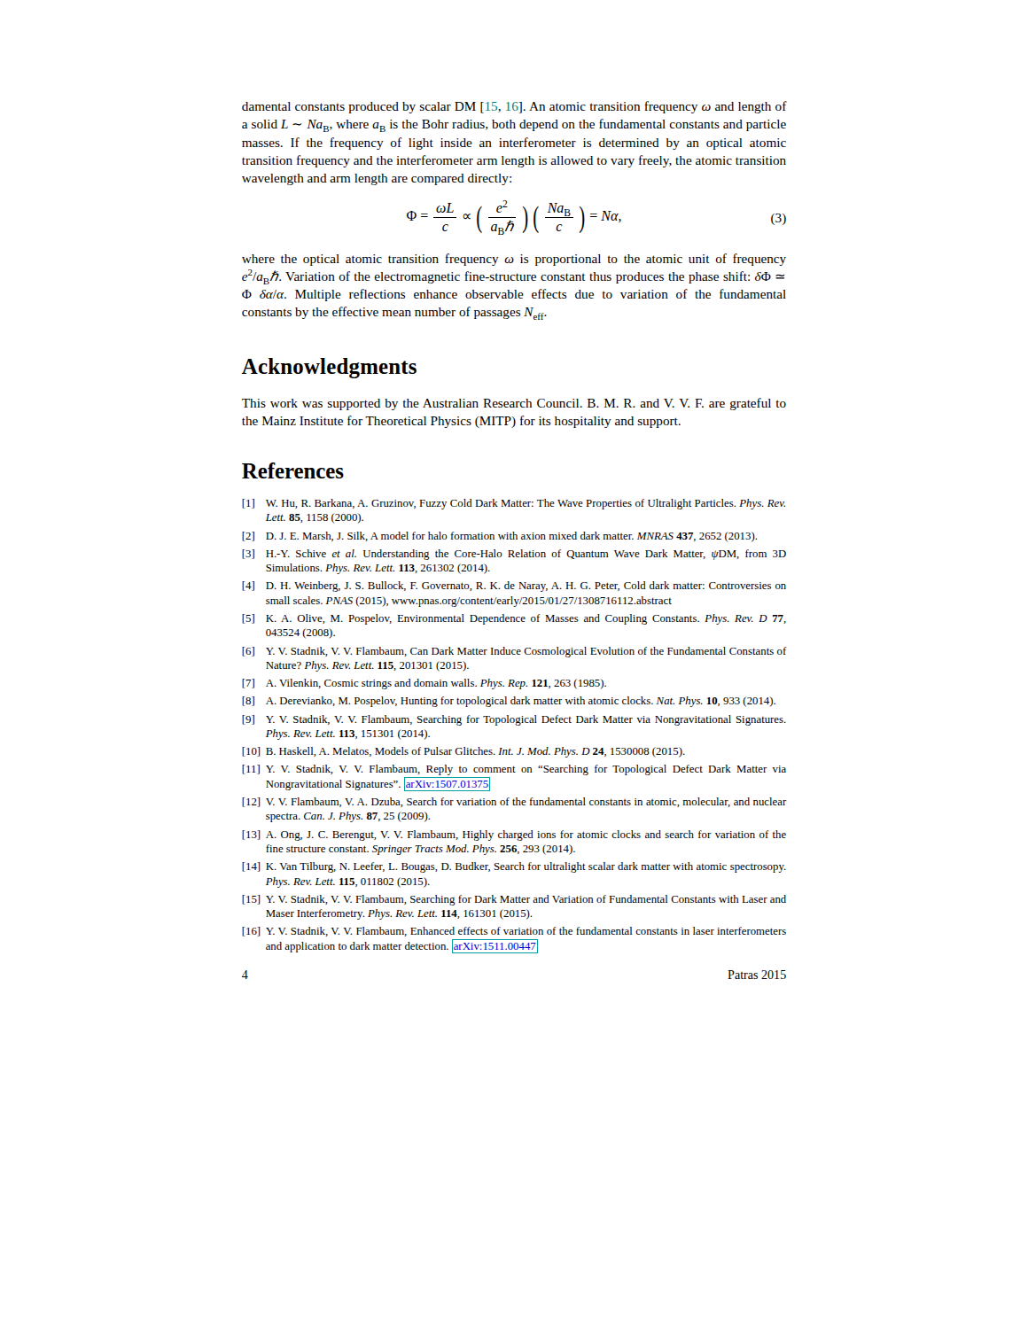damental constants produced by scalar DM [15, 16]. An atomic transition frequency ω and length of a solid L ∼ NaB, where aB is the Bohr radius, both depend on the fundamental constants and particle masses. If the frequency of light inside an interferometer is determined by an optical atomic transition frequency and the interferometer arm length is allowed to vary freely, the atomic transition wavelength and arm length are compared directly:
Φ = ωL c ∝ ( e2 aBℏ ) ( NaB c ) = Nα,
(3)
where the optical atomic transition frequency ω is proportional to the atomic unit of frequency e2/aBℏ. Variation of the electromagnetic fine-structure constant thus produces the phase shift: δ Φ ≃ Φ δα/α. Multiple reflections enhance observable effects due to variation of the fundamental constants by the effective mean number of passages Neff.
Acknowledgments
This work was supported by the Australian Research Council. B. M. R. and V. V. F. are grateful to the Mainz Institute for Theoretical Physics (MITP) for its hospitality and support.
References
W. Hu, R. Barkana, A. Gruzinov, Fuzzy Cold Dark Matter: The Wave Properties of Ultralight Particles. Phys. Rev. Lett. 85, 1158 (2000).
D. J. E. Marsh, J. Silk, A model for halo formation with axion mixed dark matter. MNRAS 437, 2652 (2013).
H.-Y. Schive et al. Understanding the Core-Halo Relation of Quantum Wave Dark Matter, ψ DM, from 3D Simulations. Phys. Rev. Lett. 113, 261302 (2014).
D. H. Weinberg, J. S. Bullock, F. Governato, R. K. de Naray, A. H. G. Peter, Cold dark matter: Controversies on small scales. PNAS (2015), www.pnas.org/content/early/2015/01/27/1308716112.abstract
K. A. Olive, M. Pospelov, Environmental Dependence of Masses and Coupling Constants. Phys. Rev. D 77, 043524 (2008).
Y. V. Stadnik, V. V. Flambaum, Can Dark Matter Induce Cosmological Evolution of the Fundamental Constants of Nature? Phys. Rev. Lett. 115, 201301 (2015).
A. Vilenkin, Cosmic strings and domain walls. Phys. Rep. 121, 263 (1985).
A. Derevianko, M. Pospelov, Hunting for topological dark matter with atomic clocks. Nat. Phys. 10, 933 (2014).
Y. V. Stadnik, V. V. Flambaum, Searching for Topological Defect Dark Matter via Nongravitational Signatures. Phys. Rev. Lett. 113, 151301 (2014).
B. Haskell, A. Melatos, Models of Pulsar Glitches. Int. J. Mod. Phys. D 24, 1530008 (2015).
Y. V. Stadnik, V. V. Flambaum, Reply to comment on “Searching for Topological Defect Dark Matter via Nongravitational Signatures”. arXiv:1507.01375
V. V. Flambaum, V. A. Dzuba, Search for variation of the fundamental constants in atomic, molecular, and nuclear spectra. Can. J. Phys. 87, 25 (2009).
A. Ong, J. C. Berengut, V. V. Flambaum, Highly charged ions for atomic clocks and search for variation of the fine structure constant. Springer Tracts Mod. Phys. 256, 293 (2014).
K. Van Tilburg, N. Leefer, L. Bougas, D. Budker, Search for ultralight scalar dark matter with atomic spectrosopy. Phys. Rev. Lett. 115, 011802 (2015).
Y. V. Stadnik, V. V. Flambaum, Searching for Dark Matter and Variation of Fundamental Constants with Laser and Maser Interferometry. Phys. Rev. Lett. 114, 161301 (2015).
Y. V. Stadnik, V. V. Flambaum, Enhanced effects of variation of the fundamental constants in laser interferometers and application to dark matter detection. arXiv:1511.00447
4
Patras 2015